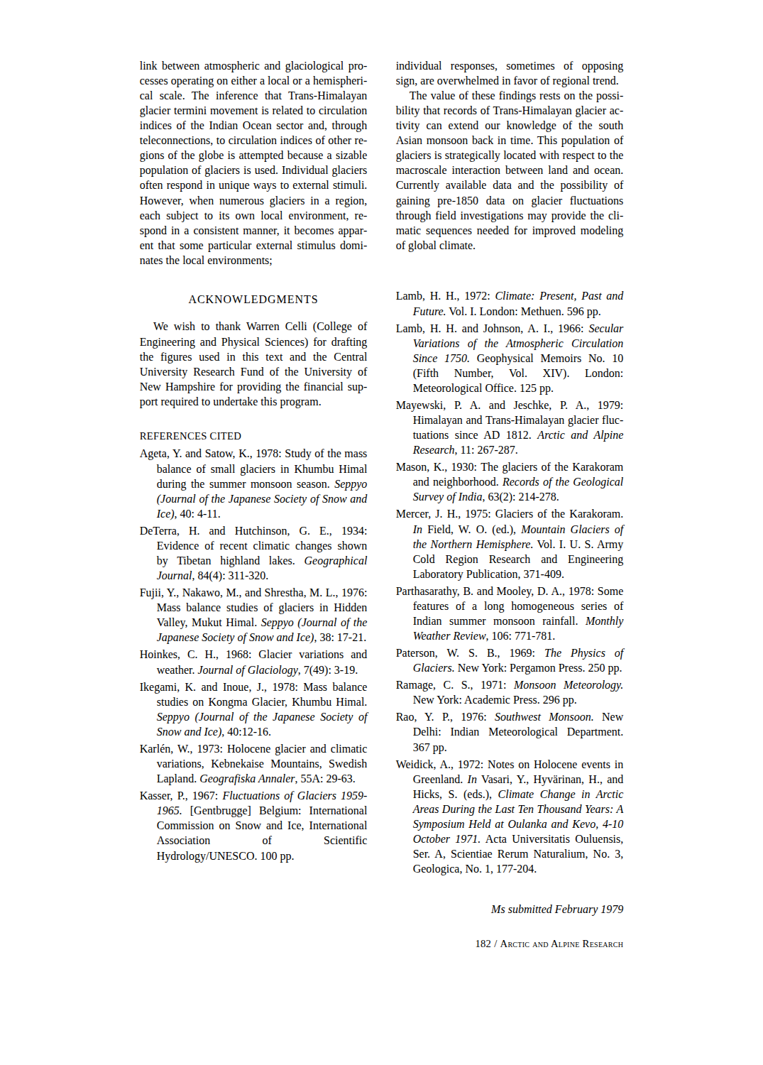link between atmospheric and glaciological processes operating on either a local or a hemispherical scale. The inference that Trans-Himalayan glacier termini movement is related to circulation indices of the Indian Ocean sector and, through teleconnections, to circulation indices of other regions of the globe is attempted because a sizable population of glaciers is used. Individual glaciers often respond in unique ways to external stimuli. However, when numerous glaciers in a region, each subject to its own local environment, respond in a consistent manner, it becomes apparent that some particular external stimulus dominates the local environments;
ACKNOWLEDGMENTS
We wish to thank Warren Celli (College of Engineering and Physical Sciences) for drafting the figures used in this text and the Central University Research Fund of the University of New Hampshire for providing the financial support required to undertake this program.
REFERENCES CITED
Ageta, Y. and Satow, K., 1978: Study of the mass balance of small glaciers in Khumbu Himal during the summer monsoon season. Seppyo (Journal of the Japanese Society of Snow and Ice), 40: 4-11.
DeTerra, H. and Hutchinson, G. E., 1934: Evidence of recent climatic changes shown by Tibetan highland lakes. Geographical Journal, 84(4): 311-320.
Fujii, Y., Nakawo, M., and Shrestha, M. L., 1976: Mass balance studies of glaciers in Hidden Valley, Mukut Himal. Seppyo (Journal of the Japanese Society of Snow and Ice), 38: 17-21.
Hoinkes, C. H., 1968: Glacier variations and weather. Journal of Glaciology, 7(49): 3-19.
Ikegami, K. and Inoue, J., 1978: Mass balance studies on Kongma Glacier, Khumbu Himal. Seppyo (Journal of the Japanese Society of Snow and Ice), 40:12-16.
Karlén, W., 1973: Holocene glacier and climatic variations, Kebnekaise Mountains, Swedish Lapland. Geografiska Annaler, 55A: 29-63.
Kasser, P., 1967: Fluctuations of Glaciers 1959-1965. [Gentbrugge] Belgium: International Commission on Snow and Ice, International Association of Scientific Hydrology/UNESCO. 100 pp.
individual responses, sometimes of opposing sign, are overwhelmed in favor of regional trend.
The value of these findings rests on the possibility that records of Trans-Himalayan glacier activity can extend our knowledge of the south Asian monsoon back in time. This population of glaciers is strategically located with respect to the macroscale interaction between land and ocean. Currently available data and the possibility of gaining pre-1850 data on glacier fluctuations through field investigations may provide the climatic sequences needed for improved modeling of global climate.
Lamb, H. H., 1972: Climate: Present, Past and Future. Vol. I. London: Methuen. 596 pp.
Lamb, H. H. and Johnson, A. I., 1966: Secular Variations of the Atmospheric Circulation Since 1750. Geophysical Memoirs No. 10 (Fifth Number, Vol. XIV). London: Meteorological Office. 125 pp.
Mayewski, P. A. and Jeschke, P. A., 1979: Himalayan and Trans-Himalayan glacier fluctuations since AD 1812. Arctic and Alpine Research, 11: 267-287.
Mason, K., 1930: The glaciers of the Karakoram and neighborhood. Records of the Geological Survey of India, 63(2): 214-278.
Mercer, J. H., 1975: Glaciers of the Karakoram. In Field, W. O. (ed.), Mountain Glaciers of the Northern Hemisphere. Vol. I. U. S. Army Cold Region Research and Engineering Laboratory Publication, 371-409.
Parthasarathy, B. and Mooley, D. A., 1978: Some features of a long homogeneous series of Indian summer monsoon rainfall. Monthly Weather Review, 106: 771-781.
Paterson, W. S. B., 1969: The Physics of Glaciers. New York: Pergamon Press. 250 pp.
Ramage, C. S., 1971: Monsoon Meteorology. New York: Academic Press. 296 pp.
Rao, Y. P., 1976: Southwest Monsoon. New Delhi: Indian Meteorological Department. 367 pp.
Weidick, A., 1972: Notes on Holocene events in Greenland. In Vasari, Y., Hyvärinan, H., and Hicks, S. (eds.), Climate Change in Arctic Areas During the Last Ten Thousand Years: A Symposium Held at Oulanka and Kevo, 4-10 October 1971. Acta Universitatis Ouluensis, Ser. A, Scientiae Rerum Naturalium, No. 3, Geologica, No. 1, 177-204.
Ms submitted February 1979
182 / Arctic and Alpine Research